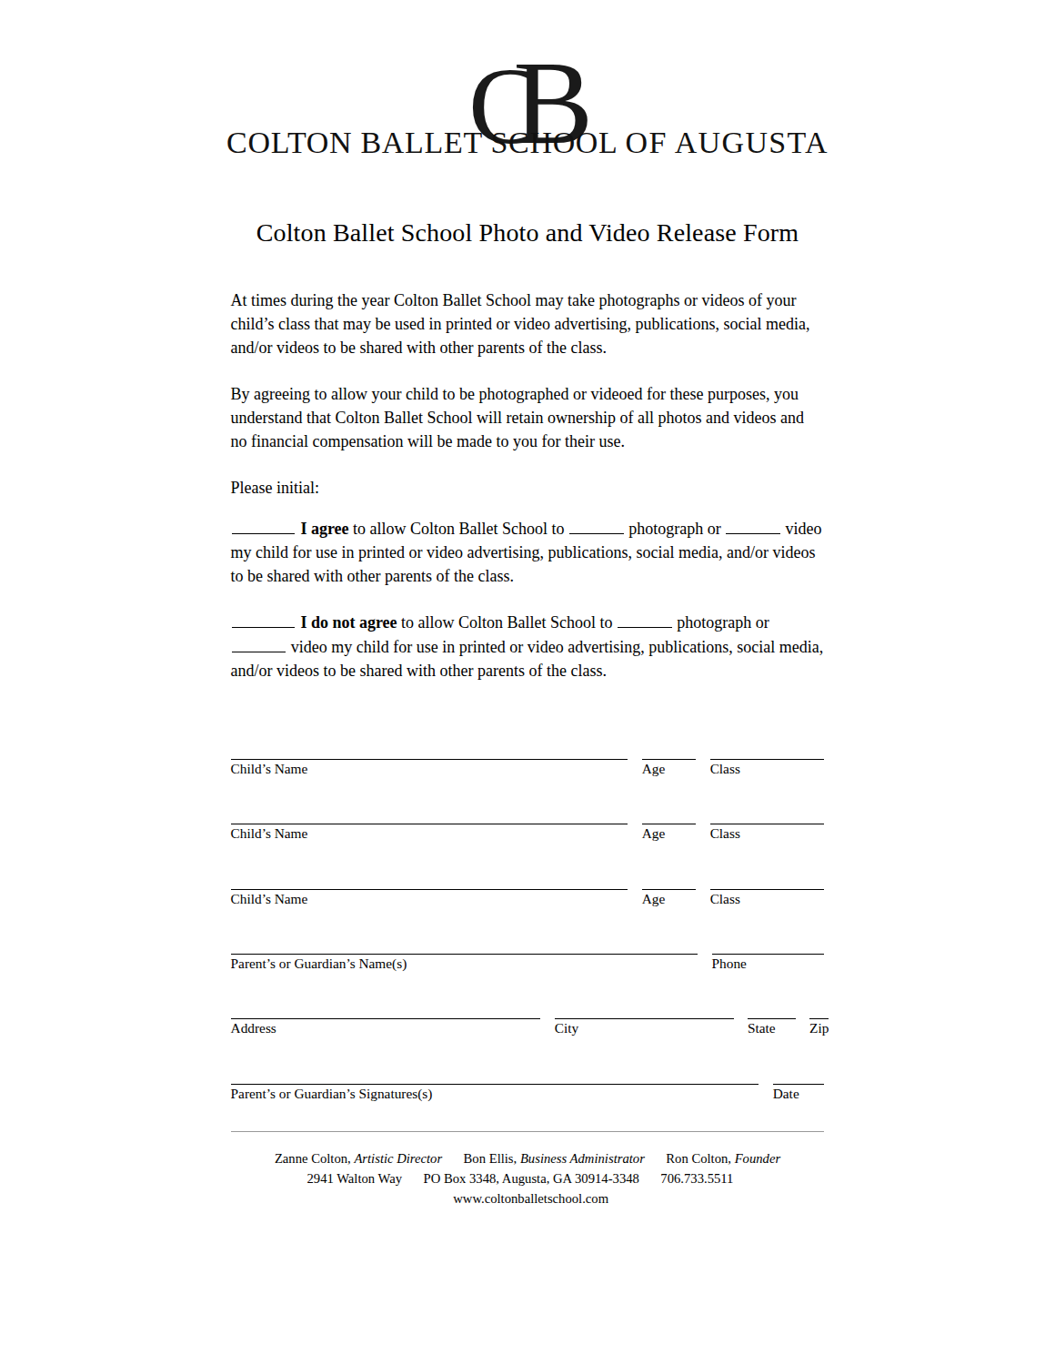CB
Colton Ballet School of Augusta
Colton Ballet School Photo and Video Release Form
At times during the year Colton Ballet School may take photographs or videos of your child’s class that may be used in printed or video advertising, publications, social media, and/or videos to be shared with other parents of the class.
By agreeing to allow your child to be photographed or videoed for these purposes, you understand that Colton Ballet School will retain ownership of all photos and videos and no financial compensation will be made to you for their use.
Please initial:
I agree to allow Colton Ballet School to photograph or video my child for use in printed or video advertising, publications, social media, and/or videos to be shared with other parents of the class.
I do not agree to allow Colton Ballet School to photograph or video my child for use in printed or video advertising, publications, social media, and/or videos to be shared with other parents of the class.
Child’s Name
Age
Class
Child’s Name
Age
Class
Child’s Name
Age
Class
Parent’s or Guardian’s Name(s)
Phone
Address
City
State
Zip
Parent’s or Guardian’s Signatures(s)
Date
Zanne Colton, Artistic Director Bon Ellis, Business Administrator Ron Colton, Founder
2941 Walton Way PO Box 3348, Augusta, GA 30914-3348 706.733.5511 www.coltonballetschool.com